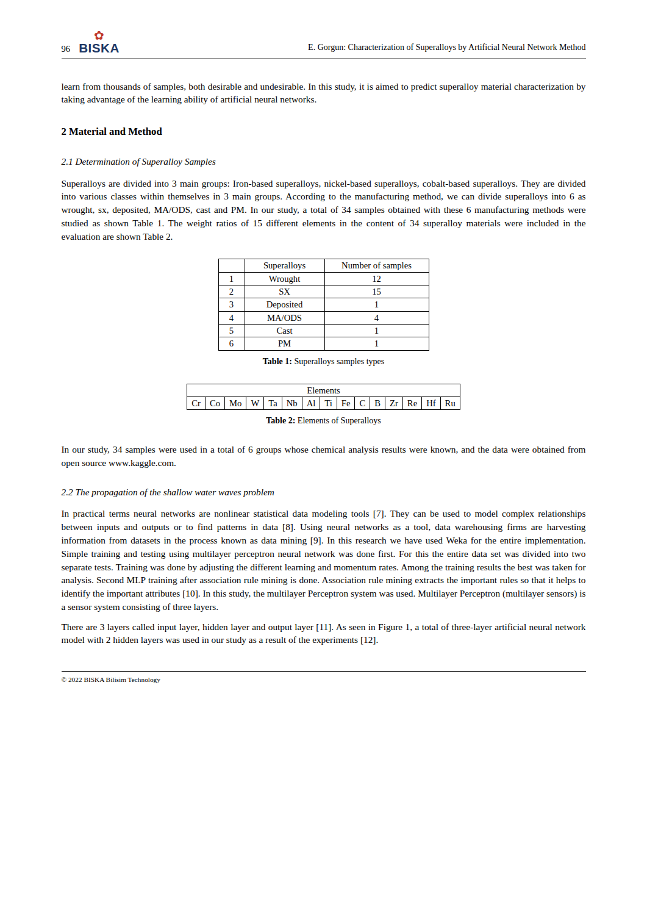96
✿
BISKA
E. Gorgun: Characterization of Superalloys by Artificial Neural Network Method
learn from thousands of samples, both desirable and undesirable. In this study, it is aimed to predict superalloy material characterization by taking advantage of the learning ability of artificial neural networks.
2 Material and Method
2.1 Determination of Superalloy Samples
Superalloys are divided into 3 main groups: Iron-based superalloys, nickel-based superalloys, cobalt-based superalloys. They are divided into various classes within themselves in 3 main groups. According to the manufacturing method, we can divide superalloys into 6 as wrought, sx, deposited, MA/ODS, cast and PM. In our study, a total of 34 samples obtained with these 6 manufacturing methods were studied as shown Table 1. The weight ratios of 15 different elements in the content of 34 superalloy materials were included in the evaluation are shown Table 2.
| | Superalloys | Number of samples |
| 1 | Wrought | 12 |
| 2 | SX | 15 |
| 3 | Deposited | 1 |
| 4 | MA/ODS | 4 |
| 5 | Cast | 1 |
| 6 | PM | 1 |
Table 1: Superalloys samples types
| Elements |
| Cr | Co | Mo | W | Ta | Nb | Al | Ti | Fe | C | B | Zr | Re | Hf | Ru |
Table 2: Elements of Superalloys
In our study, 34 samples were used in a total of 6 groups whose chemical analysis results were known, and the data were obtained from open source www.kaggle.com.
2.2 The propagation of the shallow water waves problem
In practical terms neural networks are nonlinear statistical data modeling tools [7]. They can be used to model complex relationships between inputs and outputs or to find patterns in data [8]. Using neural networks as a tool, data warehousing firms are harvesting information from datasets in the process known as data mining [9]. In this research we have used Weka for the entire implementation. Simple training and testing using multilayer perceptron neural network was done first. For this the entire data set was divided into two separate tests. Training was done by adjusting the different learning and momentum rates. Among the training results the best was taken for analysis. Second MLP training after association rule mining is done. Association rule mining extracts the important rules so that it helps to identify the important attributes [10]. In this study, the multilayer Perceptron system was used. Multilayer Perceptron (multilayer sensors) is a sensor system consisting of three layers.
There are 3 layers called input layer, hidden layer and output layer [11]. As seen in Figure 1, a total of three-layer artificial neural network model with 2 hidden layers was used in our study as a result of the experiments [12].
© 2022 BISKA Bilisim Technology